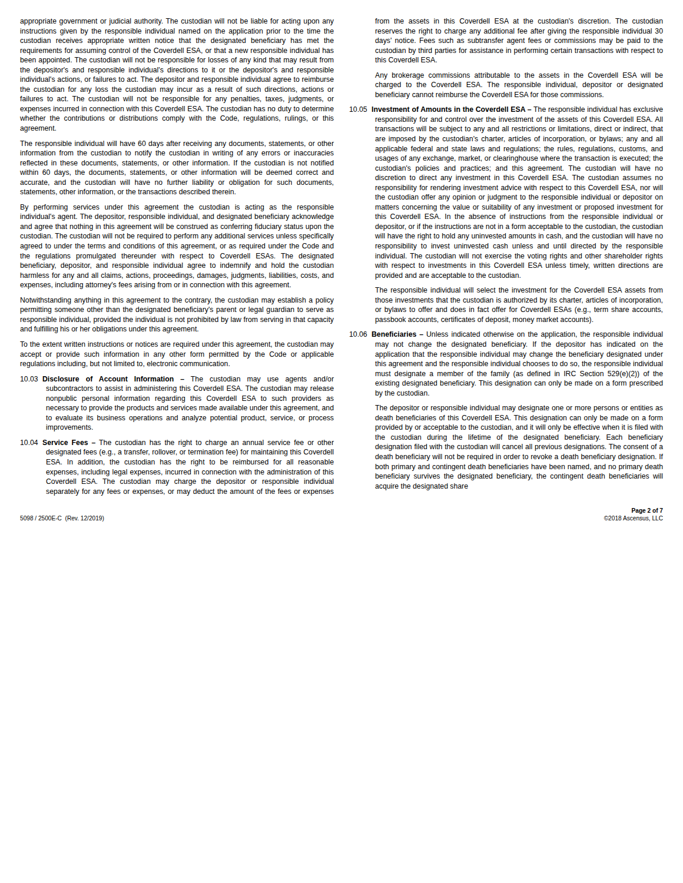appropriate government or judicial authority. The custodian will not be liable for acting upon any instructions given by the responsible individual named on the application prior to the time the custodian receives appropriate written notice that the designated beneficiary has met the requirements for assuming control of the Coverdell ESA, or that a new responsible individual has been appointed. The custodian will not be responsible for losses of any kind that may result from the depositor's and responsible individual's directions to it or the depositor's and responsible individual's actions, or failures to act. The depositor and responsible individual agree to reimburse the custodian for any loss the custodian may incur as a result of such directions, actions or failures to act. The custodian will not be responsible for any penalties, taxes, judgments, or expenses incurred in connection with this Coverdell ESA. The custodian has no duty to determine whether the contributions or distributions comply with the Code, regulations, rulings, or this agreement.
The responsible individual will have 60 days after receiving any documents, statements, or other information from the custodian to notify the custodian in writing of any errors or inaccuracies reflected in these documents, statements, or other information. If the custodian is not notified within 60 days, the documents, statements, or other information will be deemed correct and accurate, and the custodian will have no further liability or obligation for such documents, statements, other information, or the transactions described therein.
By performing services under this agreement the custodian is acting as the responsible individual's agent. The depositor, responsible individual, and designated beneficiary acknowledge and agree that nothing in this agreement will be construed as conferring fiduciary status upon the custodian. The custodian will not be required to perform any additional services unless specifically agreed to under the terms and conditions of this agreement, or as required under the Code and the regulations promulgated thereunder with respect to Coverdell ESAs. The designated beneficiary, depositor, and responsible individual agree to indemnify and hold the custodian harmless for any and all claims, actions, proceedings, damages, judgments, liabilities, costs, and expenses, including attorney's fees arising from or in connection with this agreement.
Notwithstanding anything in this agreement to the contrary, the custodian may establish a policy permitting someone other than the designated beneficiary's parent or legal guardian to serve as responsible individual, provided the individual is not prohibited by law from serving in that capacity and fulfilling his or her obligations under this agreement.
To the extent written instructions or notices are required under this agreement, the custodian may accept or provide such information in any other form permitted by the Code or applicable regulations including, but not limited to, electronic communication.
10.03 Disclosure of Account Information – The custodian may use agents and/or subcontractors to assist in administering this Coverdell ESA. The custodian may release nonpublic personal information regarding this Coverdell ESA to such providers as necessary to provide the products and services made available under this agreement, and to evaluate its business operations and analyze potential product, service, or process improvements.
10.04 Service Fees – The custodian has the right to charge an annual service fee or other designated fees (e.g., a transfer, rollover, or termination fee) for maintaining this Coverdell ESA. In addition, the custodian has the right to be reimbursed for all reasonable expenses, including legal expenses, incurred in connection with the administration of this Coverdell ESA. The custodian may charge the depositor or responsible individual separately for any fees or expenses, or may deduct the amount of the fees or expenses from the assets in this Coverdell ESA at the custodian's discretion. The custodian reserves the right to charge any additional fee after giving the responsible individual 30 days' notice. Fees such as subtransfer agent fees or commissions may be paid to the custodian by third parties for assistance in performing certain transactions with respect to this Coverdell ESA.
Any brokerage commissions attributable to the assets in the Coverdell ESA will be charged to the Coverdell ESA. The responsible individual, depositor or designated beneficiary cannot reimburse the Coverdell ESA for those commissions.
10.05 Investment of Amounts in the Coverdell ESA – The responsible individual has exclusive responsibility for and control over the investment of the assets of this Coverdell ESA. All transactions will be subject to any and all restrictions or limitations, direct or indirect, that are imposed by the custodian's charter, articles of incorporation, or bylaws; any and all applicable federal and state laws and regulations; the rules, regulations, customs, and usages of any exchange, market, or clearinghouse where the transaction is executed; the custodian's policies and practices; and this agreement. The custodian will have no discretion to direct any investment in this Coverdell ESA. The custodian assumes no responsibility for rendering investment advice with respect to this Coverdell ESA, nor will the custodian offer any opinion or judgment to the responsible individual or depositor on matters concerning the value or suitability of any investment or proposed investment for this Coverdell ESA. In the absence of instructions from the responsible individual or depositor, or if the instructions are not in a form acceptable to the custodian, the custodian will have the right to hold any uninvested amounts in cash, and the custodian will have no responsibility to invest uninvested cash unless and until directed by the responsible individual. The custodian will not exercise the voting rights and other shareholder rights with respect to investments in this Coverdell ESA unless timely, written directions are provided and are acceptable to the custodian.
The responsible individual will select the investment for the Coverdell ESA assets from those investments that the custodian is authorized by its charter, articles of incorporation, or bylaws to offer and does in fact offer for Coverdell ESAs (e.g., term share accounts, passbook accounts, certificates of deposit, money market accounts).
10.06 Beneficiaries – Unless indicated otherwise on the application, the responsible individual may not change the designated beneficiary. If the depositor has indicated on the application that the responsible individual may change the beneficiary designated under this agreement and the responsible individual chooses to do so, the responsible individual must designate a member of the family (as defined in IRC Section 529(e)(2)) of the existing designated beneficiary. This designation can only be made on a form prescribed by the custodian.
The depositor or responsible individual may designate one or more persons or entities as death beneficiaries of this Coverdell ESA. This designation can only be made on a form provided by or acceptable to the custodian, and it will only be effective when it is filed with the custodian during the lifetime of the designated beneficiary. Each beneficiary designation filed with the custodian will cancel all previous designations. The consent of a death beneficiary will not be required in order to revoke a death beneficiary designation. If both primary and contingent death beneficiaries have been named, and no primary death beneficiary survives the designated beneficiary, the contingent death beneficiaries will acquire the designated share
5098 / 2500E-C (Rev. 12/2019)
Page 2 of 7
©2018 Ascensus, LLC